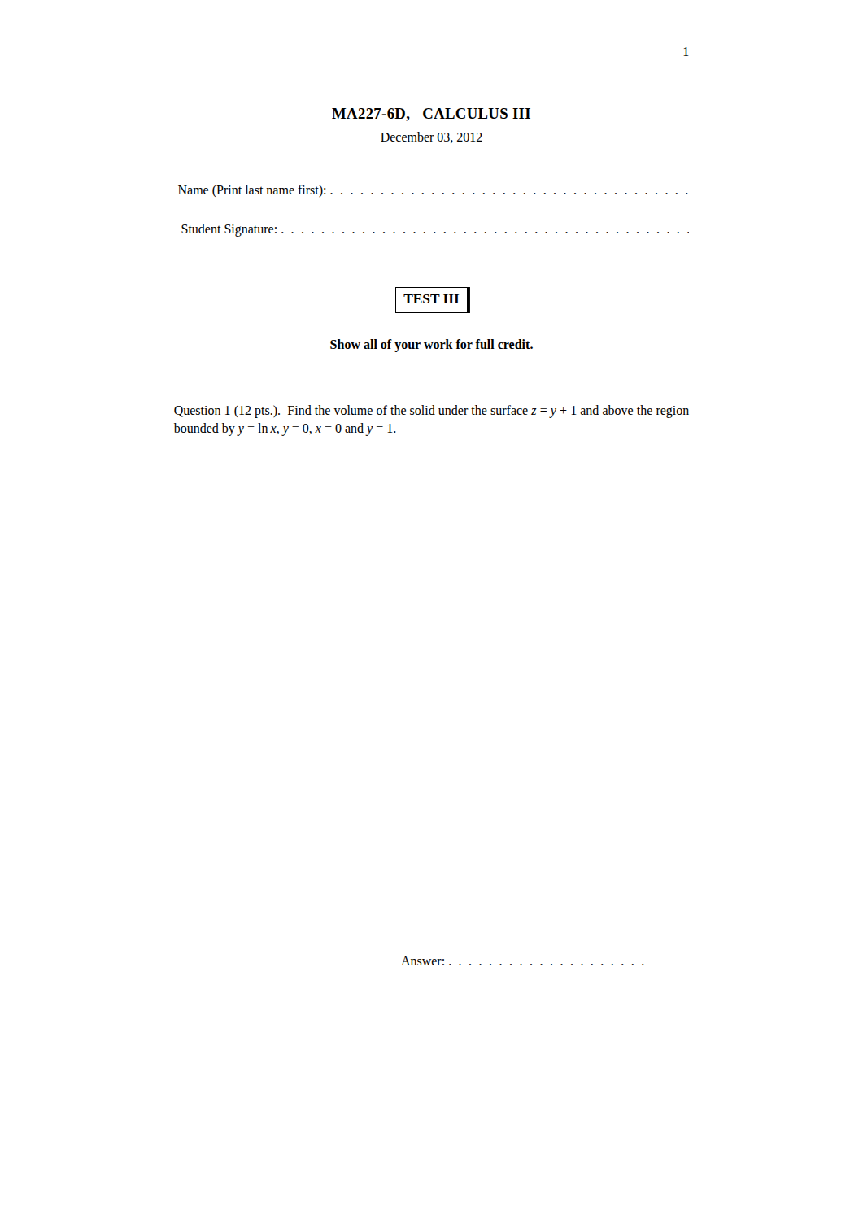1
MA227-6D, CALCULUS III
December 03, 2012
Name (Print last name first): . . . . . . . . . . . . . . . . . . . . . . . . . . . . . . . . . . . . . . . . . .
Student Signature: . . . . . . . . . . . . . . . . . . . . . . . . . . . . . . . . . . . . . . . . . . . . . . . . . . .
TEST III
Show all of your work for full credit.
Question 1 (12 pts.). Find the volume of the solid under the surface z = y + 1 and above the region bounded by y = ln x, y = 0, x = 0 and y = 1.
Answer: . . . . . . . . . . . . . . . . . . . .